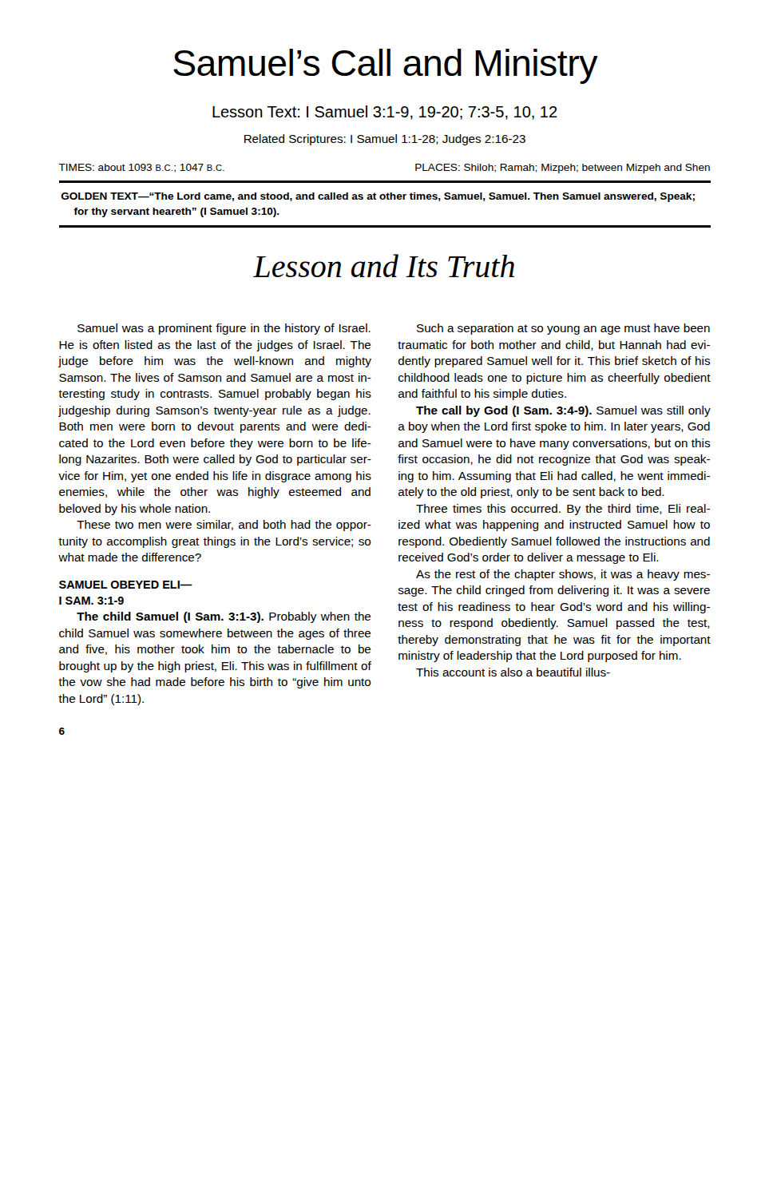Samuel’s Call and Ministry
Lesson Text: I Samuel 3:1-9, 19-20; 7:3-5, 10, 12
Related Scriptures: I Samuel 1:1-28; Judges 2:16-23
TIMES: about 1093 B.C.; 1047 B.C.
PLACES: Shiloh; Ramah; Mizpeh; between Mizpeh and Shen
GOLDEN TEXT—“The Lord came, and stood, and called as at other times, Samuel, Samuel. Then Samuel answered, Speak; for thy servant heareth” (I Samuel 3:10).
Lesson and Its Truth
Samuel was a prominent figure in the history of Israel. He is often listed as the last of the judges of Israel. The judge before him was the well-known and mighty Samson. The lives of Samson and Samuel are a most interesting study in contrasts. Samuel probably began his judgeship during Samson’s twenty-year rule as a judge. Both men were born to devout parents and were dedicated to the Lord even before they were born to be lifelong Nazarites. Both were called by God to particular service for Him, yet one ended his life in disgrace among his enemies, while the other was highly esteemed and beloved by his whole nation.
These two men were similar, and both had the opportunity to accomplish great things in the Lord’s service; so what made the difference?
Samuel obeyed Eli—
I Sam. 3:1-9
The child Samuel (I Sam. 3:1-3). Probably when the child Samuel was somewhere between the ages of three and five, his mother took him to the tabernacle to be brought up by the high priest, Eli. This was in fulfillment of the vow she had made before his birth to “give him unto the Lord” (1:11).
Such a separation at so young an age must have been traumatic for both mother and child, but Hannah had evidently prepared Samuel well for it. This brief sketch of his childhood leads one to picture him as cheerfully obedient and faithful to his simple duties.
The call by God (I Sam. 3:4-9). Samuel was still only a boy when the Lord first spoke to him. In later years, God and Samuel were to have many conversations, but on this first occasion, he did not recognize that God was speaking to him. Assuming that Eli had called, he went immediately to the old priest, only to be sent back to bed.
Three times this occurred. By the third time, Eli realized what was happening and instructed Samuel how to respond. Obediently Samuel followed the instructions and received God’s order to deliver a message to Eli.
As the rest of the chapter shows, it was a heavy message. The child cringed from delivering it. It was a severe test of his readiness to hear God’s word and his willingness to respond obediently. Samuel passed the test, thereby demonstrating that he was fit for the important ministry of leadership that the Lord purposed for him.
This account is also a beautiful illus-
6